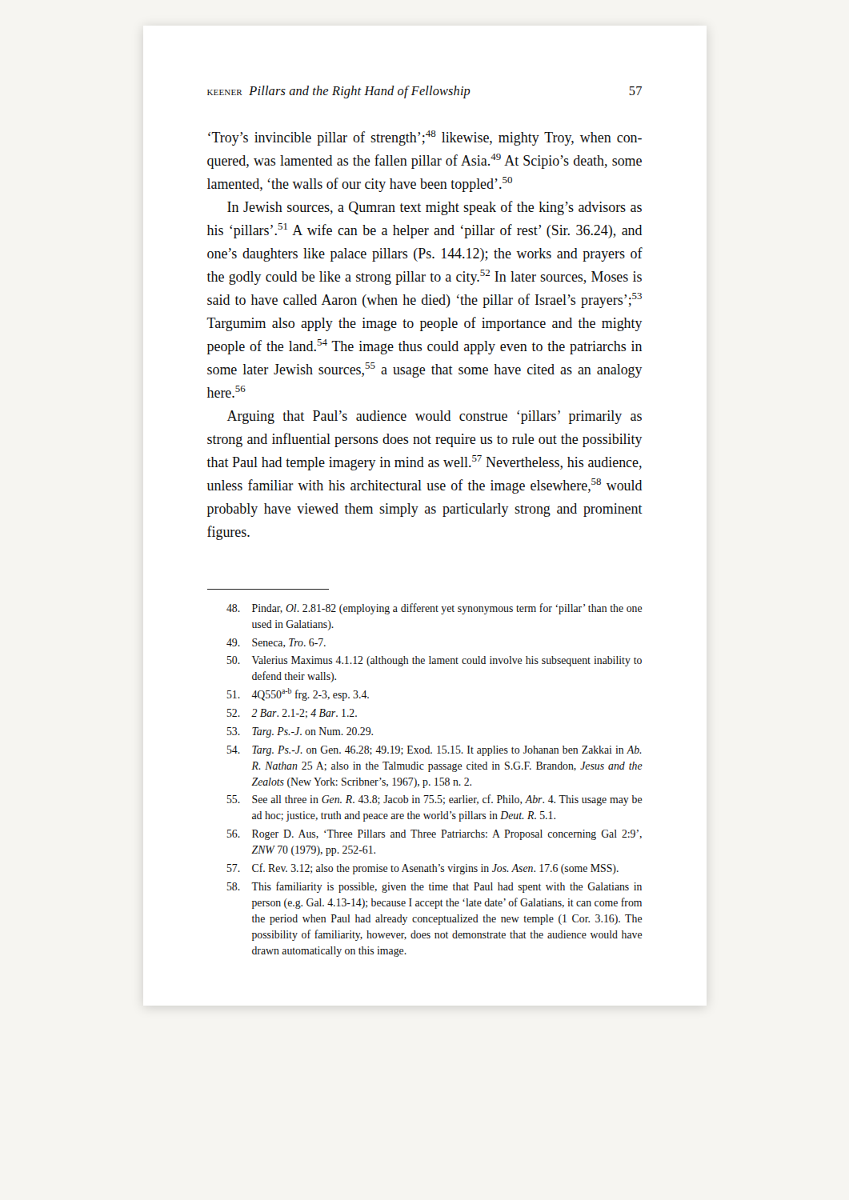Keener Pillars and the Right Hand of Fellowship 57
‘Troy’s invincible pillar of strength’;48 likewise, mighty Troy, when conquered, was lamented as the fallen pillar of Asia.49 At Scipio’s death, some lamented, ‘the walls of our city have been toppled’.50
In Jewish sources, a Qumran text might speak of the king’s advisors as his ‘pillars’.51 A wife can be a helper and ‘pillar of rest’ (Sir. 36.24), and one’s daughters like palace pillars (Ps. 144.12); the works and prayers of the godly could be like a strong pillar to a city.52 In later sources, Moses is said to have called Aaron (when he died) ‘the pillar of Israel’s prayers’;53 Targumim also apply the image to people of importance and the mighty people of the land.54 The image thus could apply even to the patriarchs in some later Jewish sources,55 a usage that some have cited as an analogy here.56
Arguing that Paul’s audience would construe ‘pillars’ primarily as strong and influential persons does not require us to rule out the possibility that Paul had temple imagery in mind as well.57 Nevertheless, his audience, unless familiar with his architectural use of the image elsewhere,58 would probably have viewed them simply as particularly strong and prominent figures.
Pindar, Ol. 2.81-82 (employing a different yet synonymous term for ‘pillar’ than the one used in Galatians).
Seneca, Tro. 6-7.
Valerius Maximus 4.1.12 (although the lament could involve his subsequent inability to defend their walls).
4Q550a-b frg. 2-3, esp. 3.4.
2 Bar. 2.1-2; 4 Bar. 1.2.
Targ. Ps.-J. on Num. 20.29.
Targ. Ps.-J. on Gen. 46.28; 49.19; Exod. 15.15. It applies to Johanan ben Zakkai in Ab. R. Nathan 25 A; also in the Talmudic passage cited in S.G.F. Brandon, Jesus and the Zealots (New York: Scribner’s, 1967), p. 158 n. 2.
See all three in Gen. R. 43.8; Jacob in 75.5; earlier, cf. Philo, Abr. 4. This usage may be ad hoc; justice, truth and peace are the world’s pillars in Deut. R. 5.1.
Roger D. Aus, ‘Three Pillars and Three Patriarchs: A Proposal concerning Gal 2:9’, ZNW 70 (1979), pp. 252-61.
Cf. Rev. 3.12; also the promise to Asenath’s virgins in Jos. Asen. 17.6 (some MSS).
This familiarity is possible, given the time that Paul had spent with the Galatians in person (e.g. Gal. 4.13-14); because I accept the ‘late date’ of Galatians, it can come from the period when Paul had already conceptualized the new temple (1 Cor. 3.16). The possibility of familiarity, however, does not demonstrate that the audience would have drawn automatically on this image.